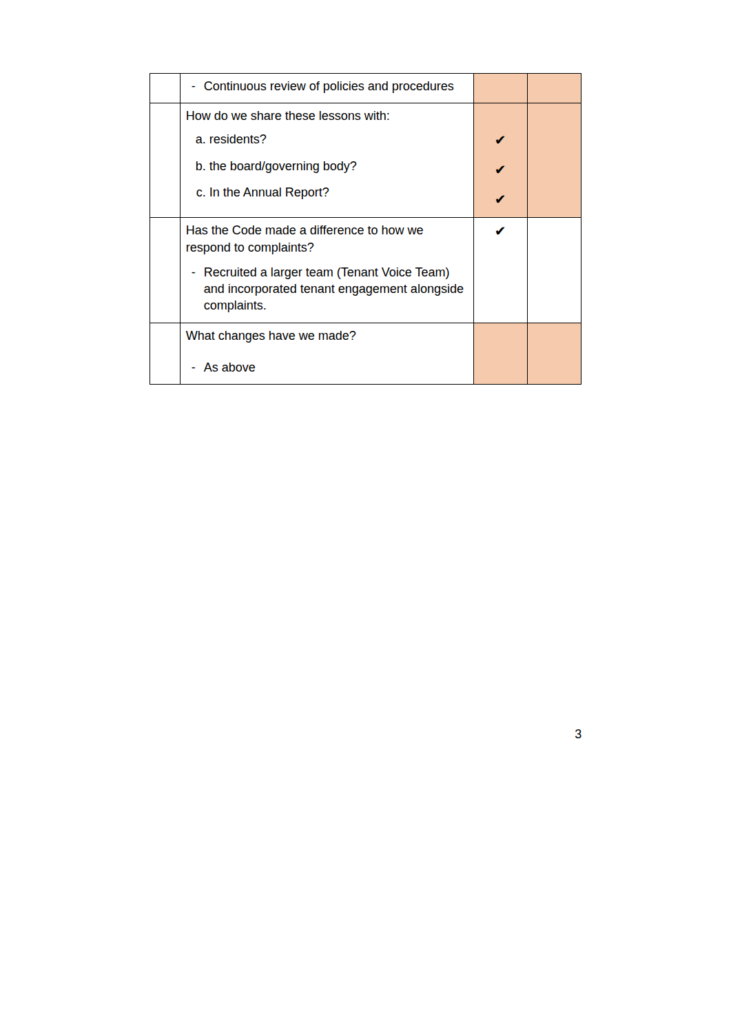| | Continuous review of policies and procedures | | |
| | How do we share these lessons with: residents? the board/governing body? In the Annual Report? | ✔ ✔ ✔ | |
| | Has the Code made a difference to how we respond to complaints? Recruited a larger team (Tenant Voice Team) and incorporated tenant engagement alongside complaints. | ✔ | |
| | What changes have we made? As above | | |
3